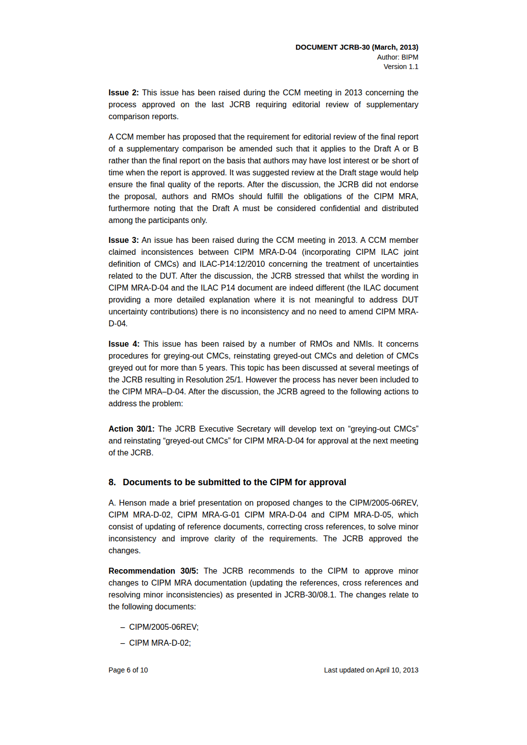DOCUMENT JCRB-30 (March, 2013)
Author: BIPM
Version 1.1
Issue 2: This issue has been raised during the CCM meeting in 2013 concerning the process approved on the last JCRB requiring editorial review of supplementary comparison reports.
A CCM member has proposed that the requirement for editorial review of the final report of a supplementary comparison be amended such that it applies to the Draft A or B rather than the final report on the basis that authors may have lost interest or be short of time when the report is approved. It was suggested review at the Draft stage would help ensure the final quality of the reports. After the discussion, the JCRB did not endorse the proposal, authors and RMOs should fulfill the obligations of the CIPM MRA, furthermore noting that the Draft A must be considered confidential and distributed among the participants only.
Issue 3: An issue has been raised during the CCM meeting in 2013. A CCM member claimed inconsistences between CIPM MRA-D-04 (incorporating CIPM ILAC joint definition of CMCs) and ILAC-P14:12/2010 concerning the treatment of uncertainties related to the DUT. After the discussion, the JCRB stressed that whilst the wording in CIPM MRA-D-04 and the ILAC P14 document are indeed different (the ILAC document providing a more detailed explanation where it is not meaningful to address DUT uncertainty contributions) there is no inconsistency and no need to amend CIPM MRA-D-04.
Issue 4: This issue has been raised by a number of RMOs and NMIs. It concerns procedures for greying-out CMCs, reinstating greyed-out CMCs and deletion of CMCs greyed out for more than 5 years. This topic has been discussed at several meetings of the JCRB resulting in Resolution 25/1. However the process has never been included to the CIPM MRA–D-04. After the discussion, the JCRB agreed to the following actions to address the problem:
Action 30/1: The JCRB Executive Secretary will develop text on “greying-out CMCs” and reinstating “greyed-out CMCs” for CIPM MRA-D-04 for approval at the next meeting of the JCRB.
8. Documents to be submitted to the CIPM for approval
A. Henson made a brief presentation on proposed changes to the CIPM/2005-06REV, CIPM MRA-D-02, CIPM MRA-G-01 CIPM MRA-D-04 and CIPM MRA-D-05, which consist of updating of reference documents, correcting cross references, to solve minor inconsistency and improve clarity of the requirements. The JCRB approved the changes.
Recommendation 30/5: The JCRB recommends to the CIPM to approve minor changes to CIPM MRA documentation (updating the references, cross references and resolving minor inconsistencies) as presented in JCRB-30/08.1. The changes relate to the following documents:
CIPM/2005-06REV;
CIPM MRA-D-02;
Page 6 of 10 Last updated on April 10, 2013